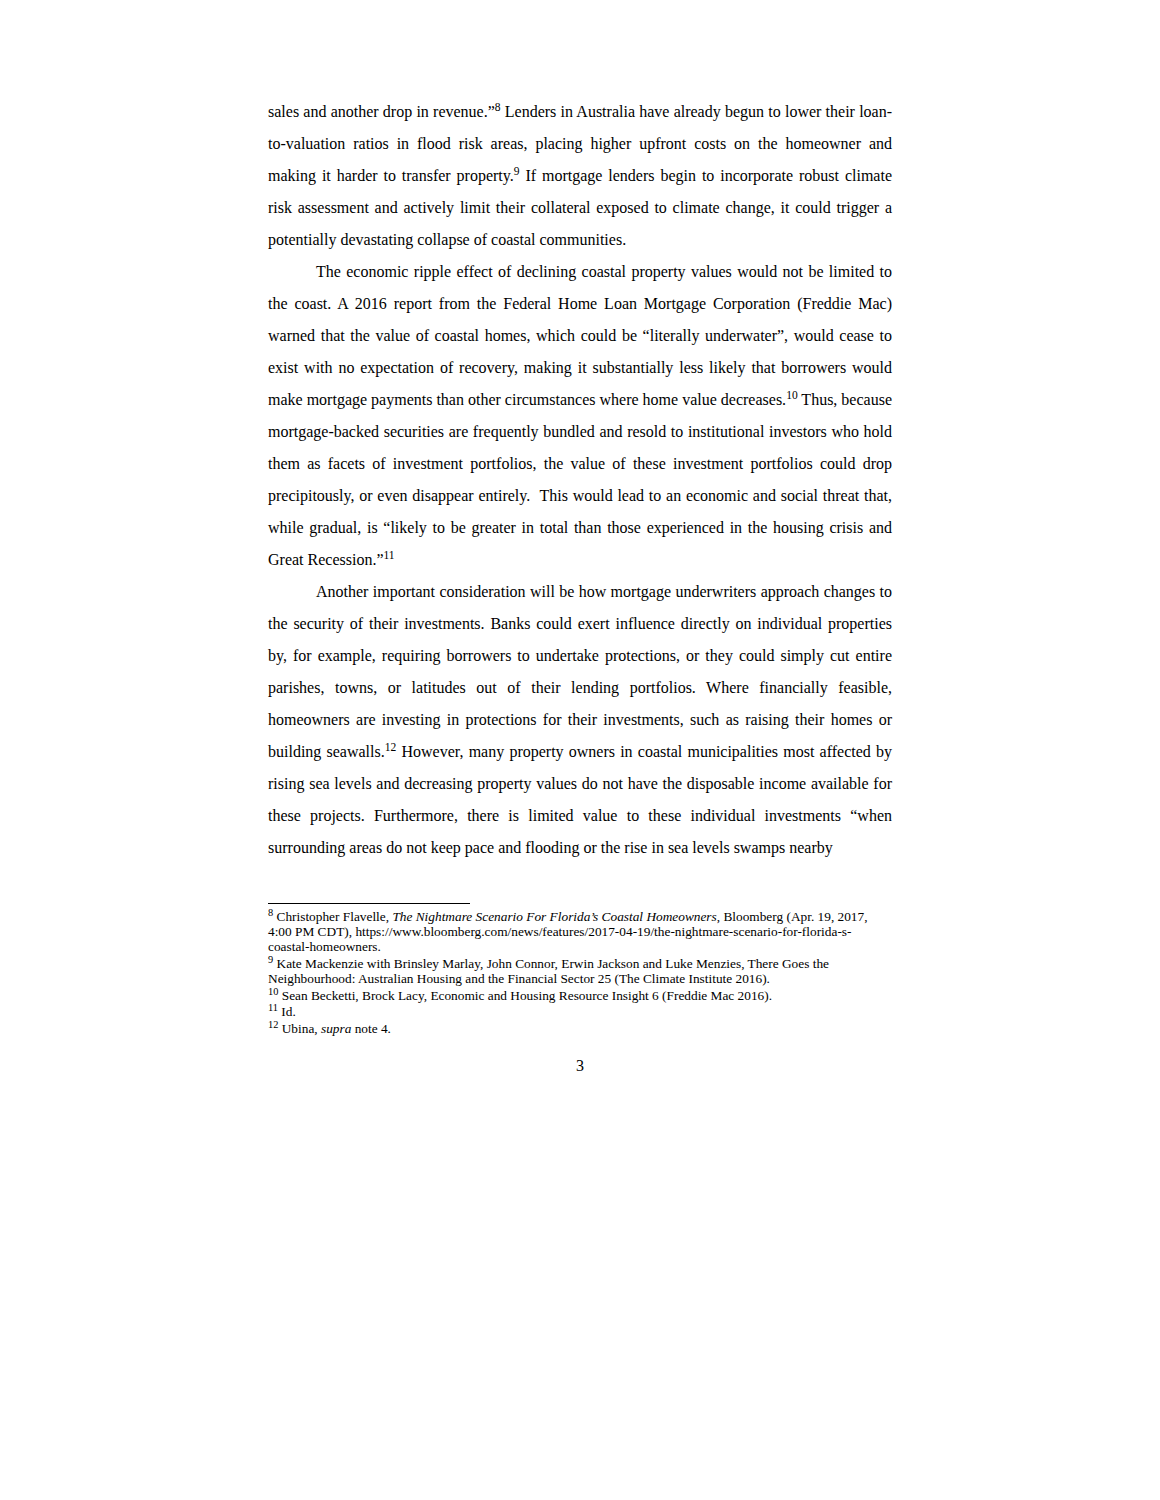sales and another drop in revenue.”8 Lenders in Australia have already begun to lower their loan-to-valuation ratios in flood risk areas, placing higher upfront costs on the homeowner and making it harder to transfer property.9 If mortgage lenders begin to incorporate robust climate risk assessment and actively limit their collateral exposed to climate change, it could trigger a potentially devastating collapse of coastal communities.
The economic ripple effect of declining coastal property values would not be limited to the coast. A 2016 report from the Federal Home Loan Mortgage Corporation (Freddie Mac) warned that the value of coastal homes, which could be “literally underwater”, would cease to exist with no expectation of recovery, making it substantially less likely that borrowers would make mortgage payments than other circumstances where home value decreases.10 Thus, because mortgage-backed securities are frequently bundled and resold to institutional investors who hold them as facets of investment portfolios, the value of these investment portfolios could drop precipitously, or even disappear entirely. This would lead to an economic and social threat that, while gradual, is “likely to be greater in total than those experienced in the housing crisis and Great Recession.”11
Another important consideration will be how mortgage underwriters approach changes to the security of their investments. Banks could exert influence directly on individual properties by, for example, requiring borrowers to undertake protections, or they could simply cut entire parishes, towns, or latitudes out of their lending portfolios. Where financially feasible, homeowners are investing in protections for their investments, such as raising their homes or building seawalls.12 However, many property owners in coastal municipalities most affected by rising sea levels and decreasing property values do not have the disposable income available for these projects. Furthermore, there is limited value to these individual investments “when surrounding areas do not keep pace and flooding or the rise in sea levels swamps nearby
8 Christopher Flavelle, The Nightmare Scenario For Florida’s Coastal Homeowners, Bloomberg (Apr. 19, 2017, 4:00 PM CDT), https://www.bloomberg.com/news/features/2017-04-19/the-nightmare-scenario-for-florida-s-coastal-homeowners.
9 Kate Mackenzie with Brinsley Marlay, John Connor, Erwin Jackson and Luke Menzies, There Goes the Neighbourhood: Australian Housing and the Financial Sector 25 (The Climate Institute 2016).
10 Sean Becketti, Brock Lacy, Economic and Housing Resource Insight 6 (Freddie Mac 2016).
11 Id.
12 Ubina, supra note 4.
3